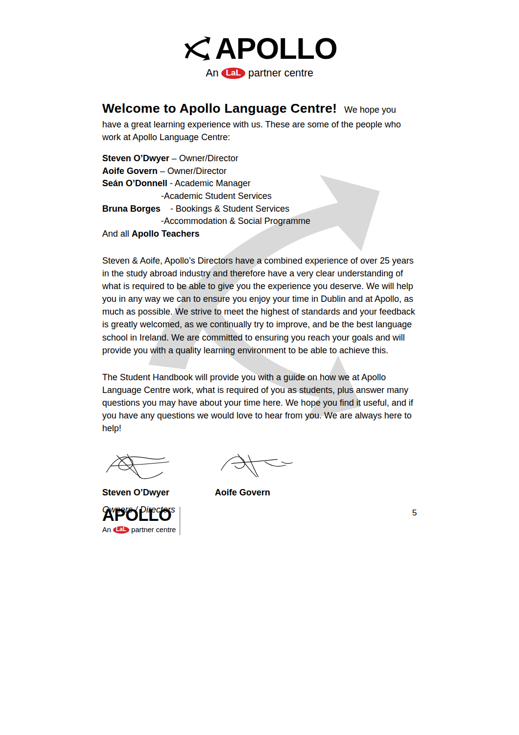APOLLO
An LaL partner centre
Welcome to Apollo Language Centre!
We hope you have a great learning experience with us. These are some of the people who work at Apollo Language Centre:
Steven O’Dwyer – Owner/Director
Aoife Govern – Owner/Director
Seán O’Donnell - Academic Manager
-Academic Student Services
Bruna Borges - Bookings & Student Services
-Accommodation & Social Programme
And all Apollo Teachers
Steven & Aoife, Apollo’s Directors have a combined experience of over 25 years in the study abroad industry and therefore have a very clear understanding of what is required to be able to give you the experience you deserve. We will help you in any way we can to ensure you enjoy your time in Dublin and at Apollo, as much as possible. We strive to meet the highest of standards and your feedback is greatly welcomed, as we continually try to improve, and be the best language school in Ireland. We are committed to ensuring you reach your goals and will provide you with a quality learning environment to be able to achieve this.
The Student Handbook will provide you with a guide on how we at Apollo Language Centre work, what is required of you as students, plus answer many questions you may have about your time here. We hope you find it useful, and if you have any questions we would love to hear from you. We are always here to help!
Steven O’Dwyer Aoife Govern
Owners / Directors
APOLLO
An LaL partner centre
5